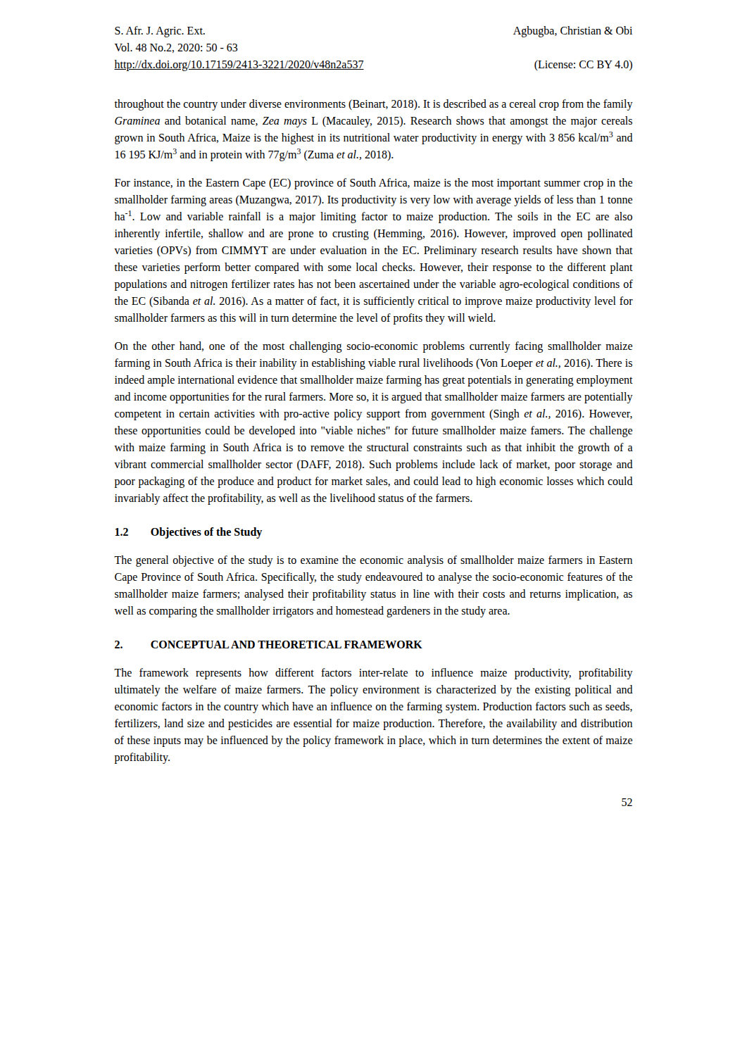S. Afr. J. Agric. Ext.
Agbugba, Christian & Obi
Vol. 48 No.2, 2020: 50 - 63
http://dx.doi.org/10.17159/2413-3221/2020/v48n2a537
(License: CC BY 4.0)
throughout the country under diverse environments (Beinart, 2018). It is described as a cereal crop from the family Graminea and botanical name, Zea mays L (Macauley, 2015). Research shows that amongst the major cereals grown in South Africa, Maize is the highest in its nutritional water productivity in energy with 3 856 kcal/m3 and 16 195 KJ/m3 and in protein with 77g/m3 (Zuma et al., 2018).
For instance, in the Eastern Cape (EC) province of South Africa, maize is the most important summer crop in the smallholder farming areas (Muzangwa, 2017). Its productivity is very low with average yields of less than 1 tonne ha-1. Low and variable rainfall is a major limiting factor to maize production. The soils in the EC are also inherently infertile, shallow and are prone to crusting (Hemming, 2016). However, improved open pollinated varieties (OPVs) from CIMMYT are under evaluation in the EC. Preliminary research results have shown that these varieties perform better compared with some local checks. However, their response to the different plant populations and nitrogen fertilizer rates has not been ascertained under the variable agro-ecological conditions of the EC (Sibanda et al. 2016). As a matter of fact, it is sufficiently critical to improve maize productivity level for smallholder farmers as this will in turn determine the level of profits they will wield.
On the other hand, one of the most challenging socio-economic problems currently facing smallholder maize farming in South Africa is their inability in establishing viable rural livelihoods (Von Loeper et al., 2016). There is indeed ample international evidence that smallholder maize farming has great potentials in generating employment and income opportunities for the rural farmers. More so, it is argued that smallholder maize farmers are potentially competent in certain activities with pro-active policy support from government (Singh et al., 2016). However, these opportunities could be developed into "viable niches" for future smallholder maize famers. The challenge with maize farming in South Africa is to remove the structural constraints such as that inhibit the growth of a vibrant commercial smallholder sector (DAFF, 2018). Such problems include lack of market, poor storage and poor packaging of the produce and product for market sales, and could lead to high economic losses which could invariably affect the profitability, as well as the livelihood status of the farmers.
1.2 Objectives of the Study
The general objective of the study is to examine the economic analysis of smallholder maize farmers in Eastern Cape Province of South Africa. Specifically, the study endeavoured to analyse the socio-economic features of the smallholder maize farmers; analysed their profitability status in line with their costs and returns implication, as well as comparing the smallholder irrigators and homestead gardeners in the study area.
2. CONCEPTUAL AND THEORETICAL FRAMEWORK
The framework represents how different factors inter-relate to influence maize productivity, profitability ultimately the welfare of maize farmers. The policy environment is characterized by the existing political and economic factors in the country which have an influence on the farming system. Production factors such as seeds, fertilizers, land size and pesticides are essential for maize production. Therefore, the availability and distribution of these inputs may be influenced by the policy framework in place, which in turn determines the extent of maize profitability.
52